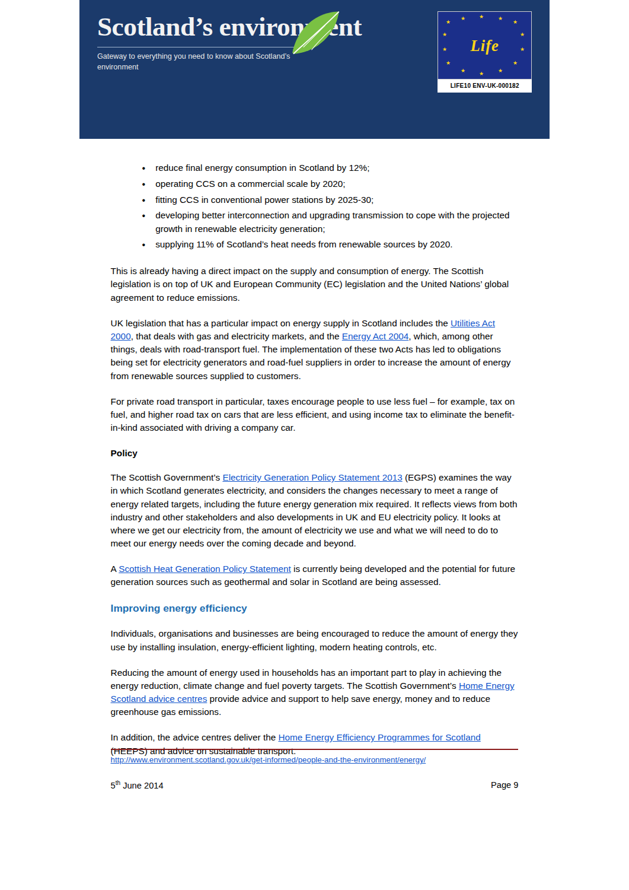Scotland’s environment
Gateway to everything you need to know about Scotland’s environment
★ ★ ★ ★ ★ ★ ★ ★ ★ ★ ★ ★ ★ ★
Life
LIFE10 ENV-UK-000182
reduce final energy consumption in Scotland by 12%;
operating CCS on a commercial scale by 2020;
fitting CCS in conventional power stations by 2025-30;
developing better interconnection and upgrading transmission to cope with the projected growth in renewable electricity generation;
supplying 11% of Scotland’s heat needs from renewable sources by 2020.
This is already having a direct impact on the supply and consumption of energy. The Scottish legislation is on top of UK and European Community (EC) legislation and the United Nations’ global agreement to reduce emissions.
UK legislation that has a particular impact on energy supply in Scotland includes the Utilities Act 2000, that deals with gas and electricity markets, and the Energy Act 2004, which, among other things, deals with road-transport fuel. The implementation of these two Acts has led to obligations being set for electricity generators and road-fuel suppliers in order to increase the amount of energy from renewable sources supplied to customers.
For private road transport in particular, taxes encourage people to use less fuel – for example, tax on fuel, and higher road tax on cars that are less efficient, and using income tax to eliminate the benefit-in-kind associated with driving a company car.
Policy
The Scottish Government’s Electricity Generation Policy Statement 2013 (EGPS) examines the way in which Scotland generates electricity, and considers the changes necessary to meet a range of energy related targets, including the future energy generation mix required. It reflects views from both industry and other stakeholders and also developments in UK and EU electricity policy. It looks at where we get our electricity from, the amount of electricity we use and what we will need to do to meet our energy needs over the coming decade and beyond.
A Scottish Heat Generation Policy Statement is currently being developed and the potential for future generation sources such as geothermal and solar in Scotland are being assessed.
Improving energy efficiency
Individuals, organisations and businesses are being encouraged to reduce the amount of energy they use by installing insulation, energy-efficient lighting, modern heating controls, etc.
Reducing the amount of energy used in households has an important part to play in achieving the energy reduction, climate change and fuel poverty targets. The Scottish Government’s Home Energy Scotland advice centres provide advice and support to help save energy, money and to reduce greenhouse gas emissions.
In addition, the advice centres deliver the Home Energy Efficiency Programmes for Scotland (HEEPS) and advice on sustainable transport.
http://www.environment.scotland.gov.uk/get-informed/people-and-the-environment/energy/
5th June 2014
Page 9